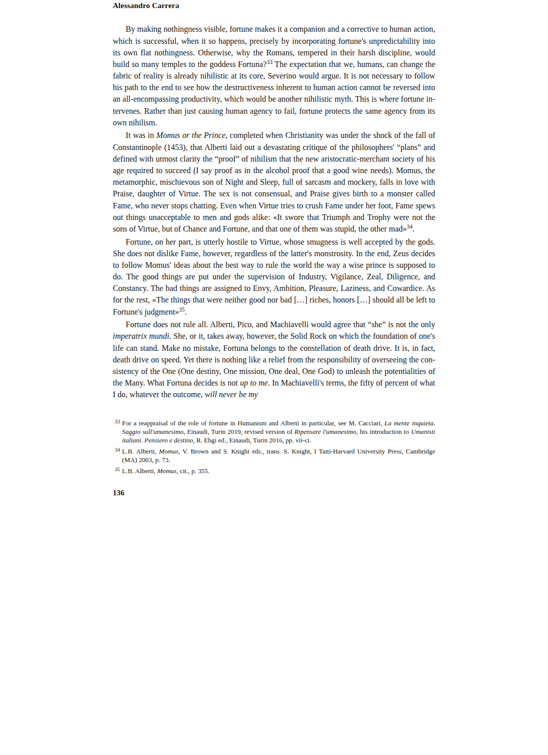Alessandro Carrera
By making nothingness visible, fortune makes it a companion and a corrective to human action, which is successful, when it so happens, precisely by incorporating fortune's unpredictability into its own flat nothingness. Otherwise, why the Romans, tempered in their harsh discipline, would build so many temples to the goddess Fortuna?33 The expectation that we, humans, can change the fabric of reality is already nihilistic at its core, Severino would argue. It is not necessary to follow his path to the end to see how the destructiveness inherent to human action cannot be reversed into an all-encompassing productivity, which would be another nihilistic myth. This is where fortune intervenes. Rather than just causing human agency to fail, fortune protects the same agency from its own nihilism.
It was in Momus or the Prince, completed when Christianity was under the shock of the fall of Constantinople (1453), that Alberti laid out a devastating critique of the philosophers' “plans” and defined with utmost clarity the “proof” of nihilism that the new aristocratic-merchant society of his age required to succeed (I say proof as in the alcohol proof that a good wine needs). Momus, the metamorphic, mischievous son of Night and Sleep, full of sarcasm and mockery, falls in love with Praise, daughter of Virtue. The sex is not consensual, and Praise gives birth to a monster called Fame, who never stops chatting. Even when Virtue tries to crush Fame under her foot, Fame spews out things unacceptable to men and gods alike: «It swore that Triumph and Trophy were not the sons of Virtue, but of Chance and Fortune, and that one of them was stupid, the other mad»34.
Fortune, on her part, is utterly hostile to Virtue, whose smugness is well accepted by the gods. She does not dislike Fame, however, regardless of the latter's monstrosity. In the end, Zeus decides to follow Momus' ideas about the best way to rule the world the way a wise prince is supposed to do. The good things are put under the supervision of Industry, Vigilance, Zeal, Diligence, and Constancy. The bad things are assigned to Envy, Ambition, Pleasure, Laziness, and Cowardice. As for the rest, «The things that were neither good nor bad […] riches, honors […] should all be left to Fortune's judgment»35.
Fortune does not rule all. Alberti, Pico, and Machiavelli would agree that “she” is not the only imperatrix mundi. She, or it, takes away, however, the Solid Rock on which the foundation of one's life can stand. Make no mistake, Fortuna belongs to the constellation of death drive. It is, in fact, death drive on speed. Yet there is nothing like a relief from the responsibility of overseeing the consistency of the One (One destiny, One mission, One deal, One God) to unleash the potentialities of the Many. What Fortuna decides is not up to me. In Machiavelli's terms, the fifty of percent of what I do, whatever the outcome, will never be my
For a reappraisal of the role of fortune in Humanism and Alberti in particular, see M. Cacciari, La mente inquieta. Saggio sull'umanesimo, Einaudi, Turin 2019, revised version of Ripensare l'umanesimo, his introduction to Umanisti italiani. Pensiero e destino, R. Ebgi ed., Einaudi, Turin 2016, pp. vii-ci.
L.B. Alberti, Momus, V. Brown and S. Knight eds., trans. S. Knight, I Tatti-Harvard University Press, Cambridge (MA) 2003, p. 73.
L.B. Alberti, Momus, cit., p. 355.
136